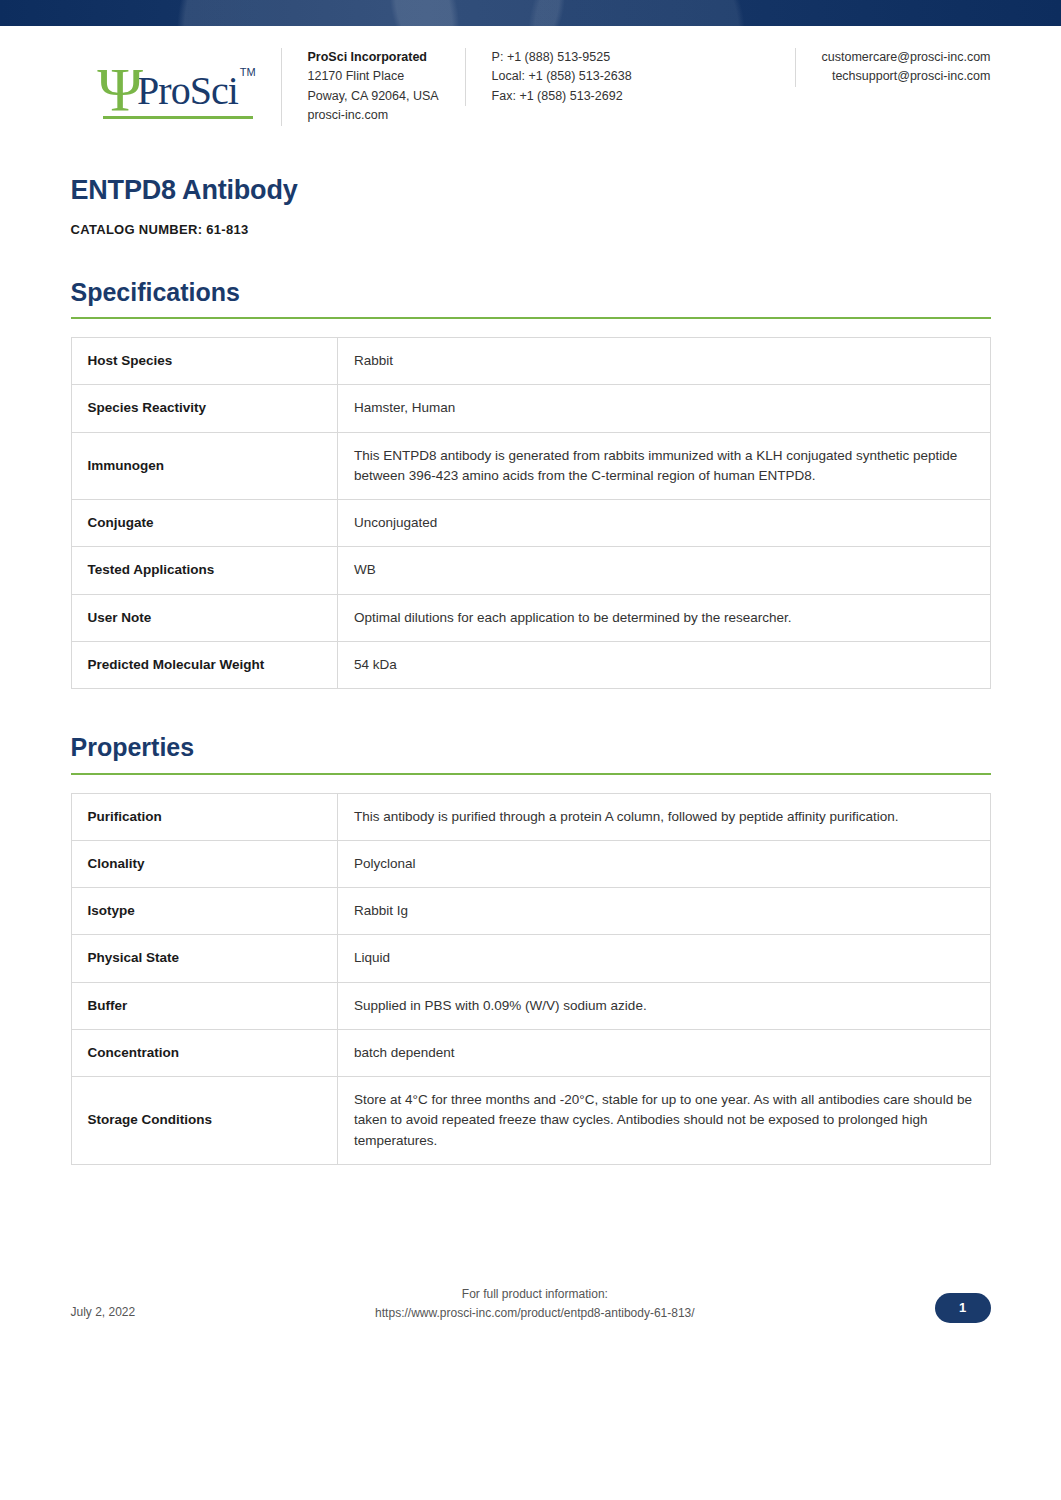ΨProSci TM
ProSci Incorporated
12170 Flint Place
Poway, CA 92064, USA
prosci-inc.com
P: +1 (888) 513-9525
Local: +1 (858) 513-2638
Fax: +1 (858) 513-2692
customercare@prosci-inc.com
techsupport@prosci-inc.com
ENTPD8 Antibody
CATALOG NUMBER: 61-813
Specifications
| Host Species | Rabbit |
| Species Reactivity | Hamster, Human |
| Immunogen | This ENTPD8 antibody is generated from rabbits immunized with a KLH conjugated synthetic peptide between 396-423 amino acids from the C-terminal region of human ENTPD8. |
| Conjugate | Unconjugated |
| Tested Applications | WB |
| User Note | Optimal dilutions for each application to be determined by the researcher. |
| Predicted Molecular Weight | 54 kDa |
Properties
| Purification | This antibody is purified through a protein A column, followed by peptide affinity purification. |
| Clonality | Polyclonal |
| Isotype | Rabbit Ig |
| Physical State | Liquid |
| Buffer | Supplied in PBS with 0.09% (W/V) sodium azide. |
| Concentration | batch dependent |
| Storage Conditions | Store at 4°C for three months and -20°C, stable for up to one year. As with all antibodies care should be taken to avoid repeated freeze thaw cycles. Antibodies should not be exposed to prolonged high temperatures. |
July 2, 2022
For full product information:
https://www.prosci-inc.com/product/entpd8-antibody-61-813/
1